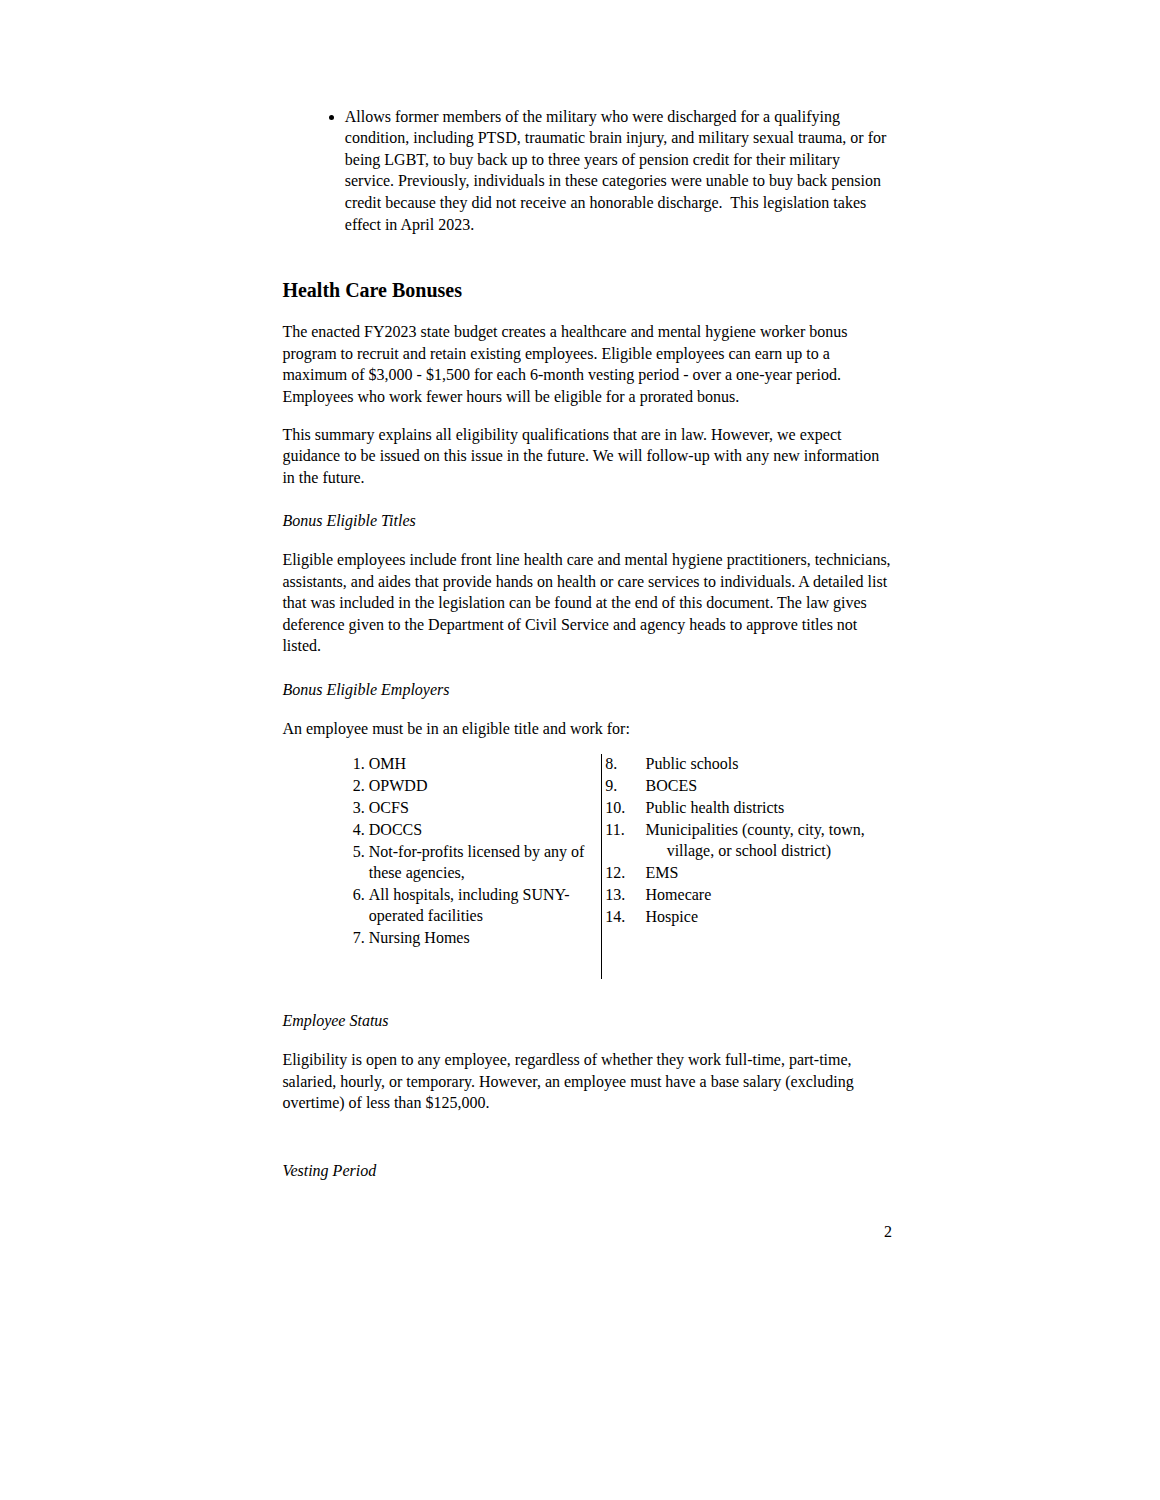Allows former members of the military who were discharged for a qualifying condition, including PTSD, traumatic brain injury, and military sexual trauma, or for being LGBT, to buy back up to three years of pension credit for their military service. Previously, individuals in these categories were unable to buy back pension credit because they did not receive an honorable discharge. This legislation takes effect in April 2023.
Health Care Bonuses
The enacted FY2023 state budget creates a healthcare and mental hygiene worker bonus program to recruit and retain existing employees. Eligible employees can earn up to a maximum of $3,000 - $1,500 for each 6-month vesting period - over a one-year period. Employees who work fewer hours will be eligible for a prorated bonus.
This summary explains all eligibility qualifications that are in law. However, we expect guidance to be issued on this issue in the future. We will follow-up with any new information in the future.
Bonus Eligible Titles
Eligible employees include front line health care and mental hygiene practitioners, technicians, assistants, and aides that provide hands on health or care services to individuals. A detailed list that was included in the legislation can be found at the end of this document. The law gives deference given to the Department of Civil Service and agency heads to approve titles not listed.
Bonus Eligible Employers
An employee must be in an eligible title and work for:
OMH
OPWDD
OCFS
DOCCS
Not-for-profits licensed by any of these agencies,
All hospitals, including SUNY-operated facilities
Nursing Homes
Public schools
BOCES
Public health districts
Municipalities (county, city, town, village, or school district)
EMS
Homecare
Hospice
Employee Status
Eligibility is open to any employee, regardless of whether they work full-time, part-time, salaried, hourly, or temporary. However, an employee must have a base salary (excluding overtime) of less than $125,000.
Vesting Period
2